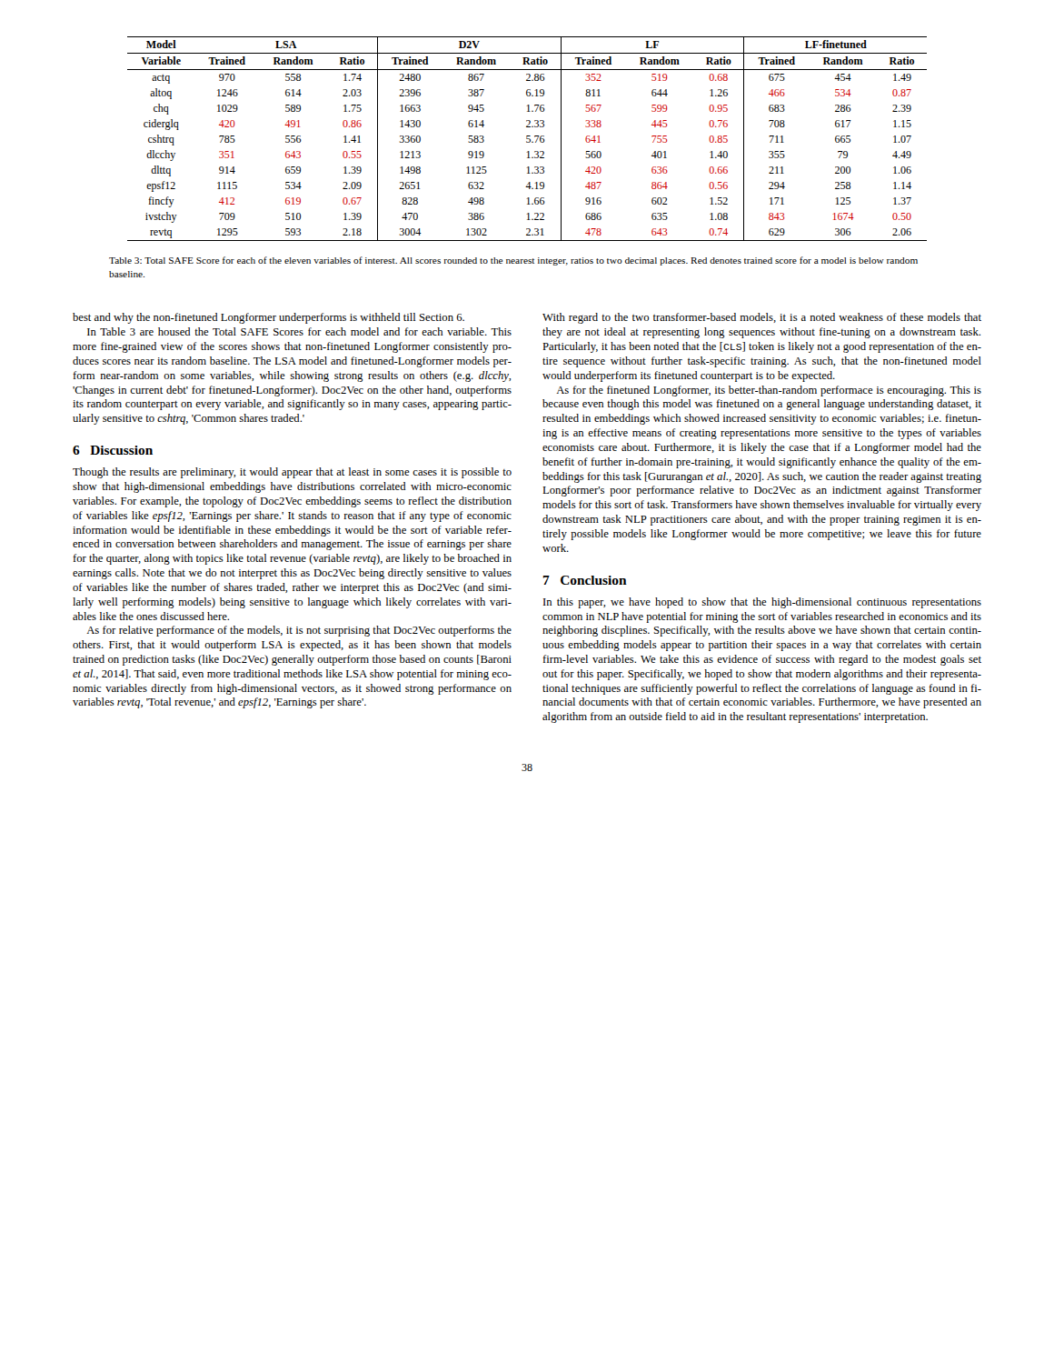| Model | LSA | D2V | LF | LF-finetuned |
| --- | --- | --- | --- | --- |
| Variable | Trained | Random | Ratio | Trained | Random | Ratio | Trained | Random | Ratio | Trained | Random | Ratio |
| actq | 970 | 558 | 1.74 | 2480 | 867 | 2.86 | 352 | 519 | 0.68 | 675 | 454 | 1.49 |
| altoq | 1246 | 614 | 2.03 | 2396 | 387 | 6.19 | 811 | 644 | 1.26 | 466 | 534 | 0.87 |
| chq | 1029 | 589 | 1.75 | 1663 | 945 | 1.76 | 567 | 599 | 0.95 | 683 | 286 | 2.39 |
| ciderglq | 420 | 491 | 0.86 | 1430 | 614 | 2.33 | 338 | 445 | 0.76 | 708 | 617 | 1.15 |
| cshtrq | 785 | 556 | 1.41 | 3360 | 583 | 5.76 | 641 | 755 | 0.85 | 711 | 665 | 1.07 |
| dlcchy | 351 | 643 | 0.55 | 1213 | 919 | 1.32 | 560 | 401 | 1.40 | 355 | 79 | 4.49 |
| dlttq | 914 | 659 | 1.39 | 1498 | 1125 | 1.33 | 420 | 636 | 0.66 | 211 | 200 | 1.06 |
| epsf12 | 1115 | 534 | 2.09 | 2651 | 632 | 4.19 | 487 | 864 | 0.56 | 294 | 258 | 1.14 |
| fincfy | 412 | 619 | 0.67 | 828 | 498 | 1.66 | 916 | 602 | 1.52 | 171 | 125 | 1.37 |
| ivstchy | 709 | 510 | 1.39 | 470 | 386 | 1.22 | 686 | 635 | 1.08 | 843 | 1674 | 0.50 |
| revtq | 1295 | 593 | 2.18 | 3004 | 1302 | 2.31 | 478 | 643 | 0.74 | 629 | 306 | 2.06 |
Table 3: Total SAFE Score for each of the eleven variables of interest. All scores rounded to the nearest integer, ratios to two decimal places. Red denotes trained score for a model is below random baseline.
best and why the non-finetuned Longformer underperforms is withheld till Section 6.
In Table 3 are housed the Total SAFE Scores for each model and for each variable. This more fine-grained view of the scores shows that non-finetuned Longformer consistently produces scores near its random baseline. The LSA model and finetuned-Longformer models perform near-random on some variables, while showing strong results on others (e.g. dlcchy, 'Changes in current debt' for finetuned-Longformer). Doc2Vec on the other hand, outperforms its random counterpart on every variable, and significantly so in many cases, appearing particularly sensitive to cshtrq, 'Common shares traded.'
6 Discussion
Though the results are preliminary, it would appear that at least in some cases it is possible to show that high-dimensional embeddings have distributions correlated with micro-economic variables. For example, the topology of Doc2Vec embeddings seems to reflect the distribution of variables like epsf12, 'Earnings per share.' It stands to reason that if any type of economic information would be identifiable in these embeddings it would be the sort of variable referenced in conversation between shareholders and management. The issue of earnings per share for the quarter, along with topics like total revenue (variable revtq), are likely to be broached in earnings calls. Note that we do not interpret this as Doc2Vec being directly sensitive to values of variables like the number of shares traded, rather we interpret this as Doc2Vec (and similarly well performing models) being sensitive to language which likely correlates with variables like the ones discussed here.
As for relative performance of the models, it is not surprising that Doc2Vec outperforms the others. First, that it would outperform LSA is expected, as it has been shown that models trained on prediction tasks (like Doc2Vec) generally outperform those based on counts [Baroni et al., 2014]. That said, even more traditional methods like LSA show potential for mining economic variables directly from high-dimensional vectors, as it showed strong performance on variables revtq, 'Total revenue,' and epsf12, 'Earnings per share'.
With regard to the two transformer-based models, it is a noted weakness of these models that they are not ideal at representing long sequences without fine-tuning on a downstream task. Particularly, it has been noted that the [CLS] token is likely not a good representation of the entire sequence without further task-specific training. As such, that the non-finetuned model would underperform its finetuned counterpart is to be expected.
As for the finetuned Longformer, its better-than-random performace is encouraging. This is because even though this model was finetuned on a general language understanding dataset, it resulted in embeddings which showed increased sensitivity to economic variables; i.e. finetuning is an effective means of creating representations more sensitive to the types of variables economists care about. Furthermore, it is likely the case that if a Longformer model had the benefit of further in-domain pre-training, it would significantly enhance the quality of the embeddings for this task [Gururangan et al., 2020]. As such, we caution the reader against treating Longformer's poor performance relative to Doc2Vec as an indictment against Transformer models for this sort of task. Transformers have shown themselves invaluable for virtually every downstream task NLP practitioners care about, and with the proper training regimen it is entirely possible models like Longformer would be more competitive; we leave this for future work.
7 Conclusion
In this paper, we have hoped to show that the high-dimensional continuous representations common in NLP have potential for mining the sort of variables researched in economics and its neighboring discplines. Specifically, with the results above we have shown that certain continuous embedding models appear to partition their spaces in a way that correlates with certain firm-level variables. We take this as evidence of success with regard to the modest goals set out for this paper. Specifically, we hoped to show that modern algorithms and their representational techniques are sufficiently powerful to reflect the correlations of language as found in financial documents with that of certain economic variables. Furthermore, we have presented an algorithm from an outside field to aid in the resultant representations' interpretation.
38